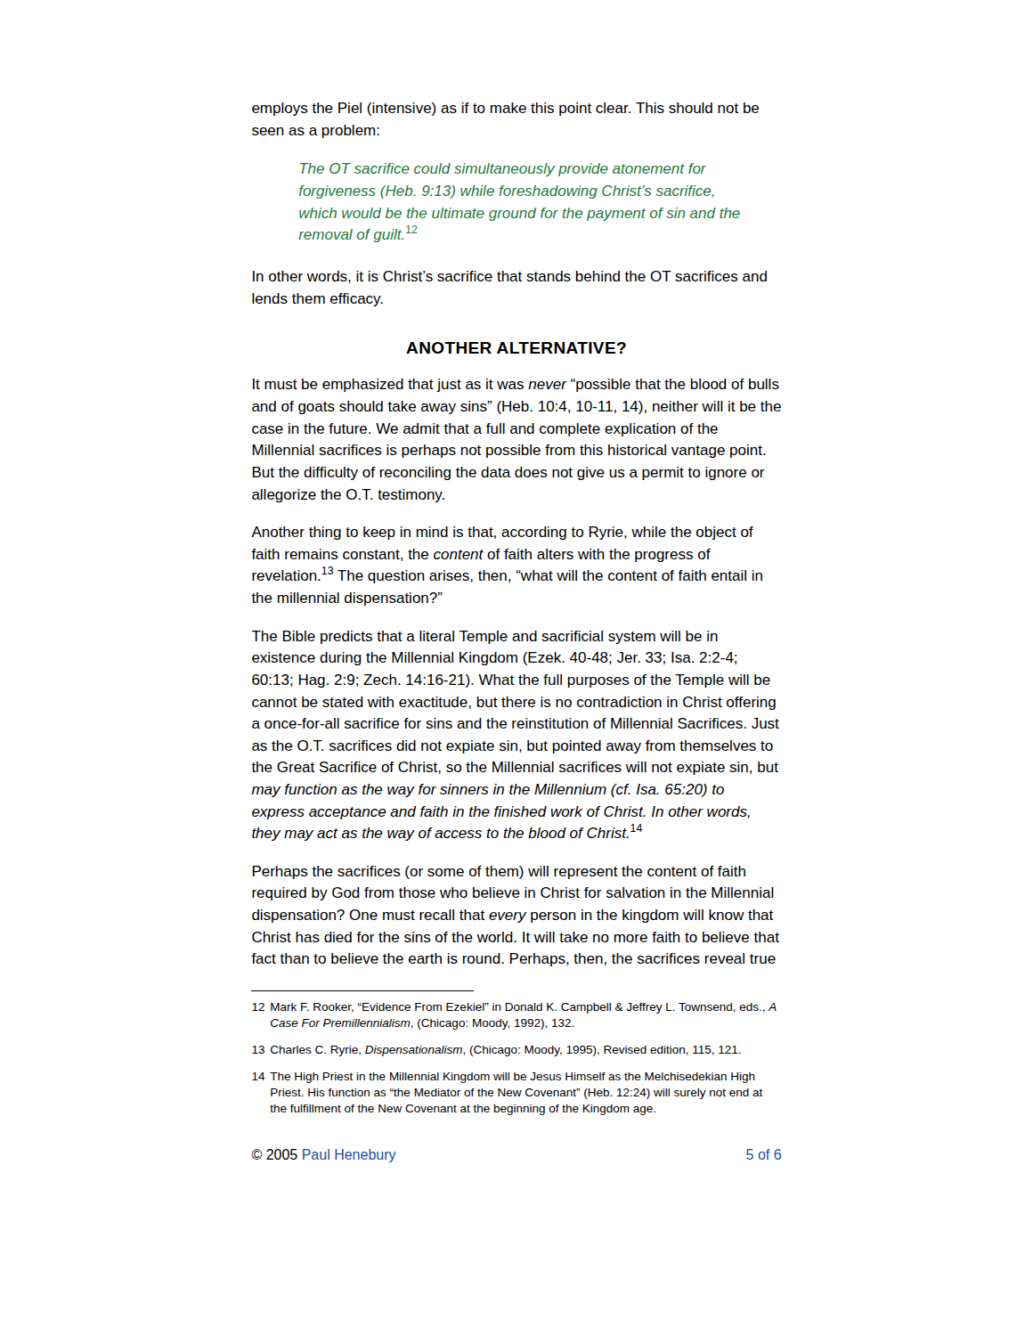employs the Piel (intensive) as if to make this point clear. This should not be seen as a problem:
The OT sacrifice could simultaneously provide atonement for forgiveness (Heb. 9:13) while foreshadowing Christ’s sacrifice, which would be the ultimate ground for the payment of sin and the removal of guilt.12
In other words, it is Christ’s sacrifice that stands behind the OT sacrifices and lends them efficacy.
ANOTHER ALTERNATIVE?
It must be emphasized that just as it was never “possible that the blood of bulls and of goats should take away sins” (Heb. 10:4, 10-11, 14), neither will it be the case in the future. We admit that a full and complete explication of the Millennial sacrifices is perhaps not possible from this historical vantage point. But the difficulty of reconciling the data does not give us a permit to ignore or allegorize the O.T. testimony.
Another thing to keep in mind is that, according to Ryrie, while the object of faith remains constant, the content of faith alters with the progress of revelation.13 The question arises, then, “what will the content of faith entail in the millennial dispensation?”
The Bible predicts that a literal Temple and sacrificial system will be in existence during the Millennial Kingdom (Ezek. 40-48; Jer. 33; Isa. 2:2-4; 60:13; Hag. 2:9; Zech. 14:16-21). What the full purposes of the Temple will be cannot be stated with exactitude, but there is no contradiction in Christ offering a once-for-all sacrifice for sins and the reinstitution of Millennial Sacrifices. Just as the O.T. sacrifices did not expiate sin, but pointed away from themselves to the Great Sacrifice of Christ, so the Millennial sacrifices will not expiate sin, but may function as the way for sinners in the Millennium (cf. Isa. 65:20) to express acceptance and faith in the finished work of Christ. In other words, they may act as the way of access to the blood of Christ.14
Perhaps the sacrifices (or some of them) will represent the content of faith required by God from those who believe in Christ for salvation in the Millennial dispensation? One must recall that every person in the kingdom will know that Christ has died for the sins of the world. It will take no more faith to believe that fact than to believe the earth is round. Perhaps, then, the sacrifices reveal true
12 Mark F. Rooker, “Evidence From Ezekiel” in Donald K. Campbell & Jeffrey L. Townsend, eds., A Case For Premillennialism, (Chicago: Moody, 1992), 132.
13 Charles C. Ryrie, Dispensationalism, (Chicago: Moody, 1995), Revised edition, 115, 121.
14 The High Priest in the Millennial Kingdom will be Jesus Himself as the Melchisedekian High Priest. His function as “the Mediator of the New Covenant” (Heb. 12:24) will surely not end at the fulfillment of the New Covenant at the beginning of the Kingdom age.
© 2005 Paul Henebury
5 of 6